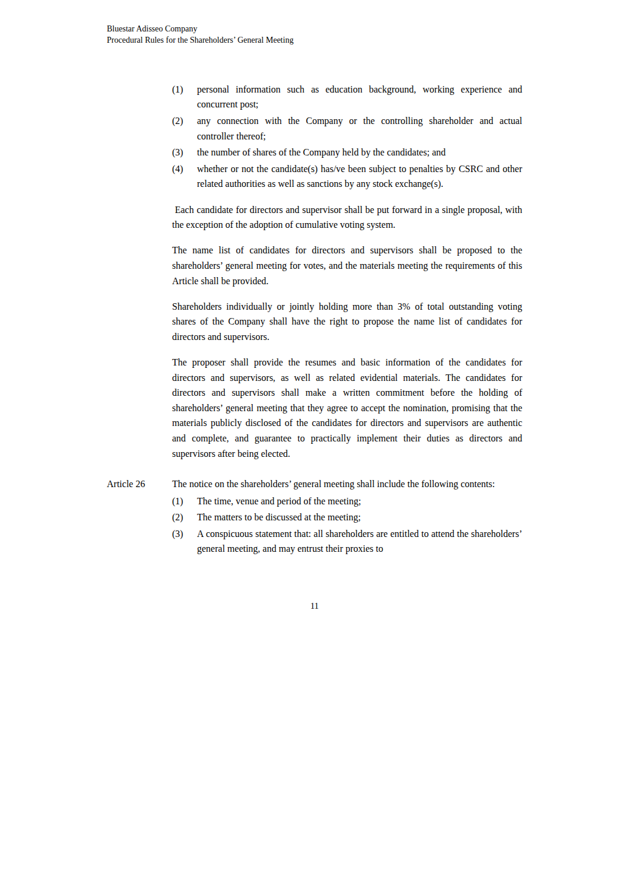Bluestar Adisseo Company
Procedural Rules for the Shareholders’ General Meeting
(1) personal information such as education background, working experience and concurrent post;
(2) any connection with the Company or the controlling shareholder and actual controller thereof;
(3) the number of shares of the Company held by the candidates; and
(4) whether or not the candidate(s) has/ve been subject to penalties by CSRC and other related authorities as well as sanctions by any stock exchange(s).
Each candidate for directors and supervisor shall be put forward in a single proposal, with the exception of the adoption of cumulative voting system.
The name list of candidates for directors and supervisors shall be proposed to the shareholders’ general meeting for votes, and the materials meeting the requirements of this Article shall be provided.
Shareholders individually or jointly holding more than 3% of total outstanding voting shares of the Company shall have the right to propose the name list of candidates for directors and supervisors.
The proposer shall provide the resumes and basic information of the candidates for directors and supervisors, as well as related evidential materials. The candidates for directors and supervisors shall make a written commitment before the holding of shareholders’ general meeting that they agree to accept the nomination, promising that the materials publicly disclosed of the candidates for directors and supervisors are authentic and complete, and guarantee to practically implement their duties as directors and supervisors after being elected.
Article 26
The notice on the shareholders’ general meeting shall include the following contents:
(1) The time, venue and period of the meeting;
(2) The matters to be discussed at the meeting;
(3) A conspicuous statement that: all shareholders are entitled to attend the shareholders’ general meeting, and may entrust their proxies to
11